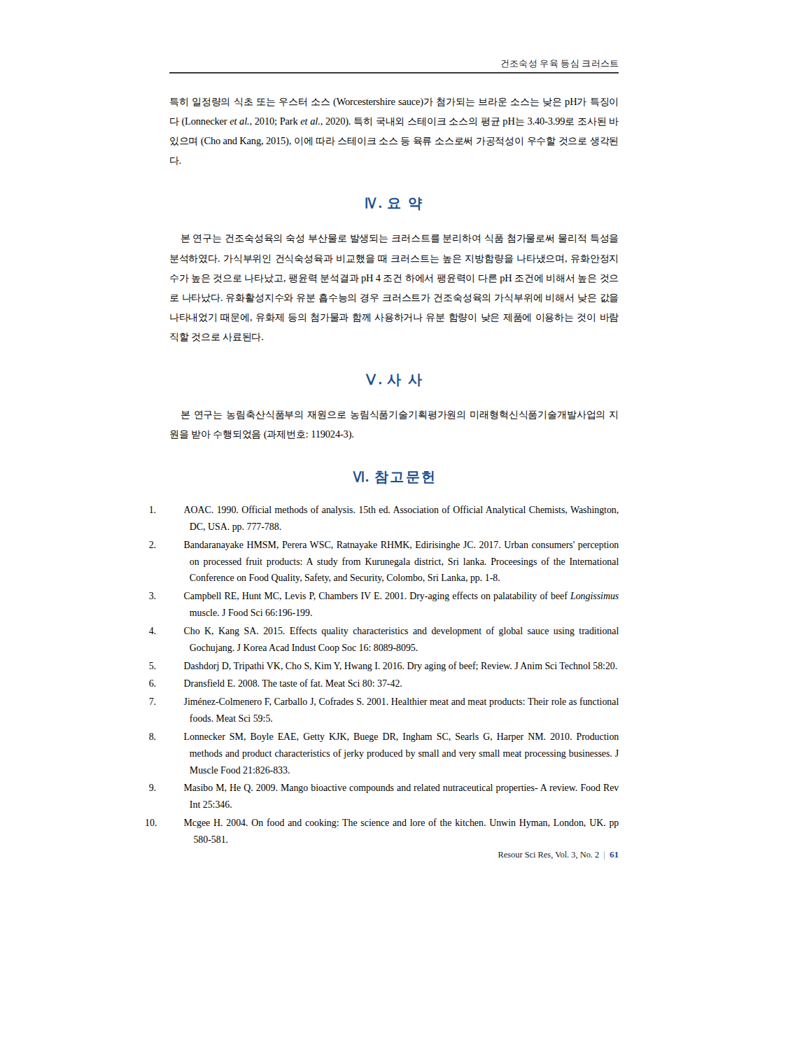건조숙성 우육 등심 크러스트
특히 일정량의 식초 또는 우스터 소스 (Worcestershire sauce)가 첨가되는 브라운 소스는 낮은 pH가 특징이다 (Lonnecker et al., 2010; Park et al., 2020). 특히 국내외 스테이크 소스의 평균 pH는 3.40-3.99로 조사된 바 있으며 (Cho and Kang, 2015), 이에 따라 스테이크 소스 등 육류 소스로써 가공적성이 우수할 것으로 생각된다.
Ⅳ. 요 약
본 연구는 건조숙성육의 숙성 부산물로 발생되는 크러스트를 분리하여 식품 첨가물로써 물리적 특성을 분석하였다. 가식부위인 건식숙성육과 비교했을 때 크러스트는 높은 지방함량을 나타냈으며, 유화안정지수가 높은 것으로 나타났고, 팽윤력 분석결과 pH 4 조건 하에서 팽윤력이 다른 pH 조건에 비해서 높은 것으로 나타났다. 유화활성지수와 유분 흡수능의 경우 크러스트가 건조숙성육의 가식부위에 비해서 낮은 값을 나타내었기 때문에, 유화제 등의 첨가물과 함께 사용하거나 유분 함량이 낮은 제품에 이용하는 것이 바람직할 것으로 사료된다.
Ⅴ. 사 사
본 연구는 농림축산식품부의 재원으로 농림식품기술기획평가원의 미래형혁신식품기술개발사업의 지원을 받아 수행되었음 (과제번호: 119024-3).
Ⅵ. 참고문헌
1. AOAC. 1990. Official methods of analysis. 15th ed. Association of Official Analytical Chemists, Washington, DC, USA. pp. 777-788.
2. Bandaranayake HMSM, Perera WSC, Ratnayake RHMK, Edirisinghe JC. 2017. Urban consumers' perception on processed fruit products: A study from Kurunegala district, Sri lanka. Proceesings of the International Conference on Food Quality, Safety, and Security, Colombo, Sri Lanka, pp. 1-8.
3. Campbell RE, Hunt MC, Levis P, Chambers IV E. 2001. Dry-aging effects on palatability of beef Longissimus muscle. J Food Sci 66:196-199.
4. Cho K, Kang SA. 2015. Effects quality characteristics and development of global sauce using traditional Gochujang. J Korea Acad Indust Coop Soc 16: 8089-8095.
5. Dashdorj D, Tripathi VK, Cho S, Kim Y, Hwang I. 2016. Dry aging of beef; Review. J Anim Sci Technol 58:20.
6. Dransfield E. 2008. The taste of fat. Meat Sci 80: 37-42.
7. Jiménez-Colmenero F, Carballo J, Cofrades S. 2001. Healthier meat and meat products: Their role as functional foods. Meat Sci 59:5.
8. Lonnecker SM, Boyle EAE, Getty KJK, Buege DR, Ingham SC, Searls G, Harper NM. 2010. Production methods and product characteristics of jerky produced by small and very small meat processing businesses. J Muscle Food 21:826-833.
9. Masibo M, He Q. 2009. Mango bioactive compounds and related nutraceutical properties- A review. Food Rev Int 25:346.
10. Mcgee H. 2004. On food and cooking: The science and lore of the kitchen. Unwin Hyman, London, UK. pp 580-581.
Resour Sci Res, Vol. 3, No. 2 | 61